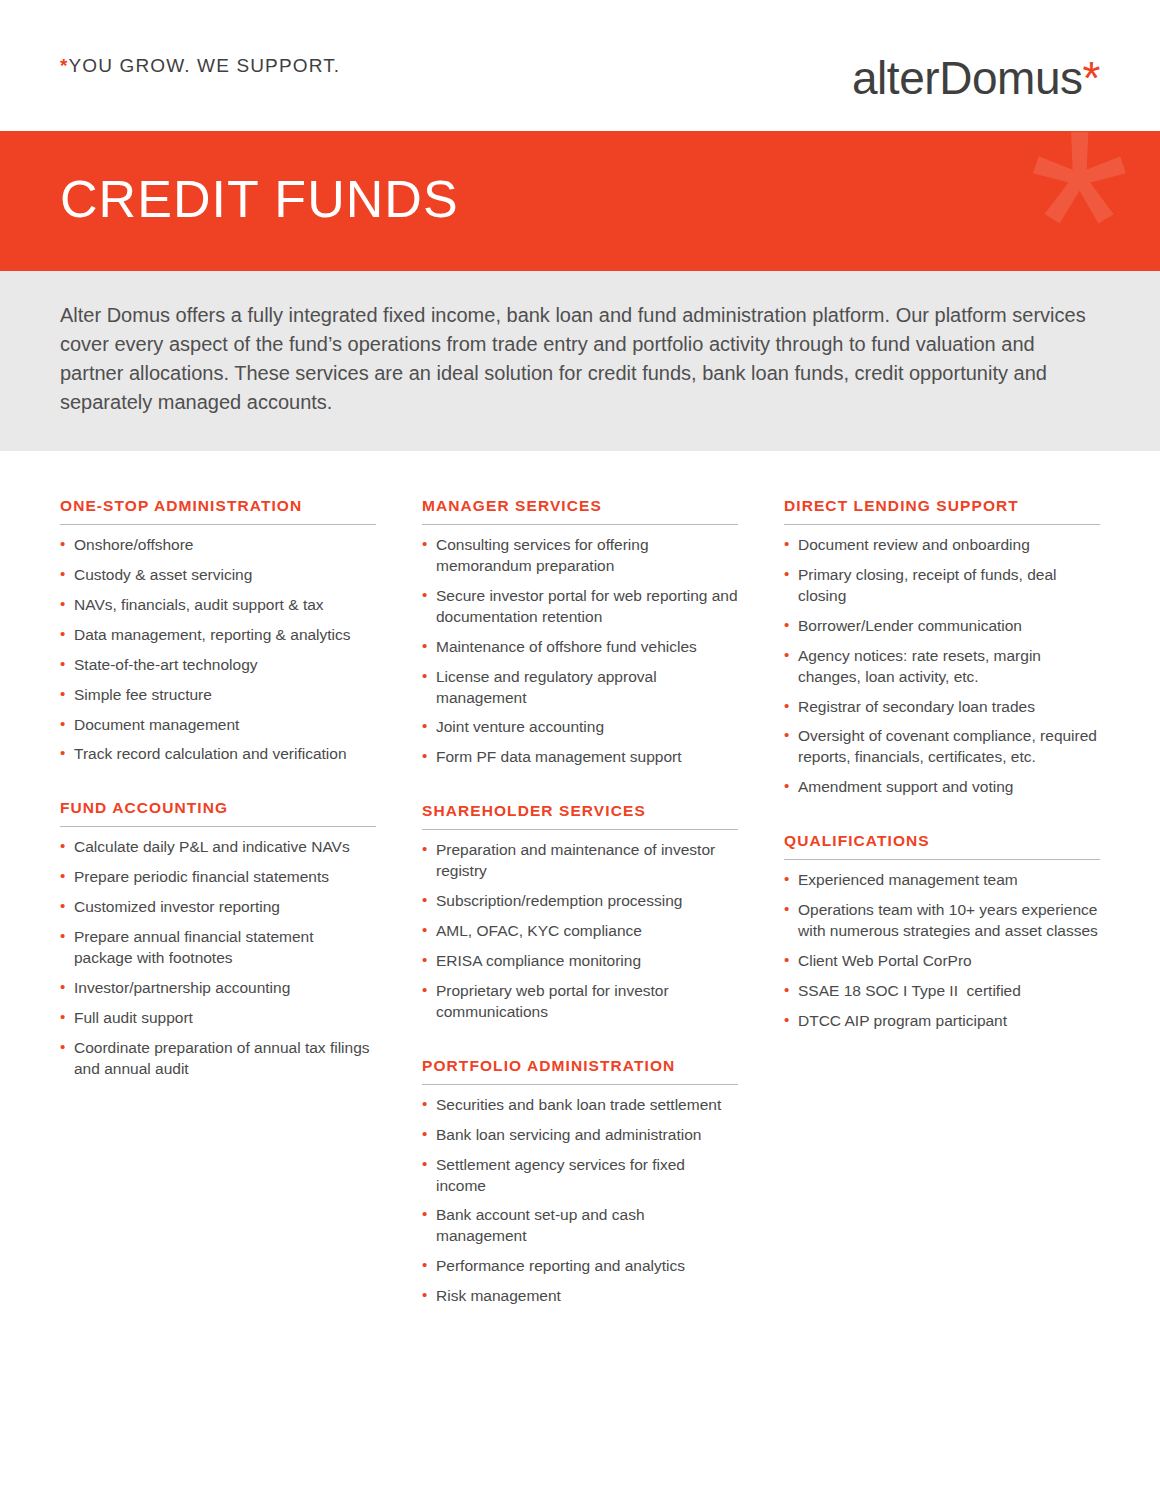*You grow. We support.
alterDomus*
*
CREDIT FUNDS
Alter Domus offers a fully integrated fixed income, bank loan and fund administration platform. Our platform services cover every aspect of the fund’s operations from trade entry and portfolio activity through to fund valuation and partner allocations. These services are an ideal solution for credit funds, bank loan funds, credit opportunity and separately managed accounts.
One-Stop Administration
Onshore/offshore
Custody & asset servicing
NAVs, financials, audit support & tax
Data management, reporting & analytics
State-of-the-art technology
Simple fee structure
Document management
Track record calculation and verification
Fund Accounting
Calculate daily P&L and indicative NAVs
Prepare periodic financial statements
Customized investor reporting
Prepare annual financial statement package with footnotes
Investor/partnership accounting
Full audit support
Coordinate preparation of annual tax filings and annual audit
Manager Services
Consulting services for offering memorandum preparation
Secure investor portal for web reporting and documentation retention
Maintenance of offshore fund vehicles
License and regulatory approval management
Joint venture accounting
Form PF data management support
Shareholder Services
Preparation and maintenance of investor registry
Subscription/redemption processing
AML, OFAC, KYC compliance
ERISA compliance monitoring
Proprietary web portal for investor communications
Portfolio Administration
Securities and bank loan trade settlement
Bank loan servicing and administration
Settlement agency services for fixed income
Bank account set-up and cash management
Performance reporting and analytics
Risk management
Direct Lending Support
Document review and onboarding
Primary closing, receipt of funds, deal closing
Borrower/Lender communication
Agency notices: rate resets, margin changes, loan activity, etc.
Registrar of secondary loan trades
Oversight of covenant compliance, required reports, financials, certificates, etc.
Amendment support and voting
Qualifications
Experienced management team
Operations team with 10+ years experience with numerous strategies and asset classes
Client Web Portal CorPro
SSAE 18 SOC I Type II certified
DTCC AIP program participant